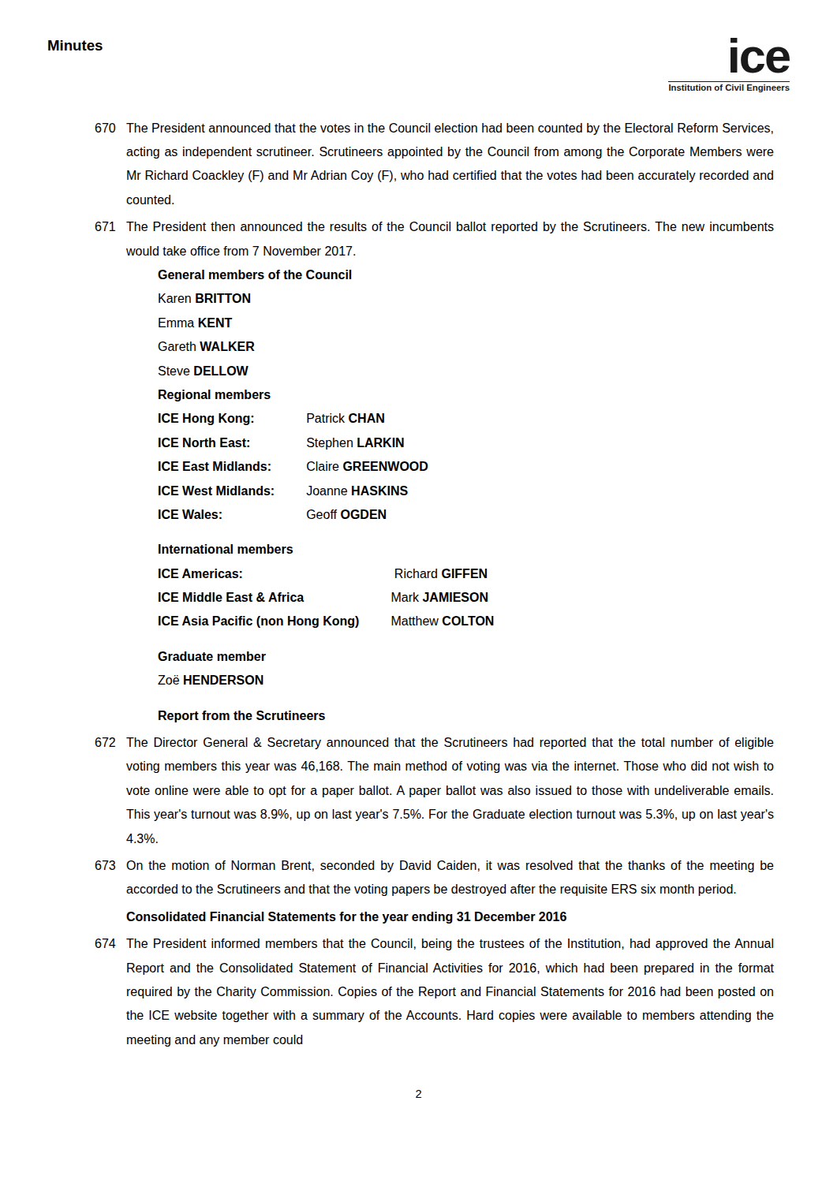Minutes
ice Institution of Civil Engineers
670 The President announced that the votes in the Council election had been counted by the Electoral Reform Services, acting as independent scrutineer. Scrutineers appointed by the Council from among the Corporate Members were Mr Richard Coackley (F) and Mr Adrian Coy (F), who had certified that the votes had been accurately recorded and counted.
671 The President then announced the results of the Council ballot reported by the Scrutineers. The new incumbents would take office from 7 November 2017.
General members of the Council
Karen BRITTON
Emma KENT
Gareth WALKER
Steve DELLOW
Regional members
| ICE Hong Kong: | Patrick CHAN |
| ICE North East: | Stephen LARKIN |
| ICE East Midlands: | Claire GREENWOOD |
| ICE West Midlands: | Joanne HASKINS |
| ICE Wales: | Geoff OGDEN |
International members
| ICE Americas: | Richard GIFFEN |
| ICE Middle East & Africa | Mark JAMIESON |
| ICE Asia Pacific (non Hong Kong) | Matthew COLTON |
Graduate member
Zoë HENDERSON
Report from the Scrutineers
672 The Director General & Secretary announced that the Scrutineers had reported that the total number of eligible voting members this year was 46,168. The main method of voting was via the internet. Those who did not wish to vote online were able to opt for a paper ballot. A paper ballot was also issued to those with undeliverable emails. This year's turnout was 8.9%, up on last year's 7.5%. For the Graduate election turnout was 5.3%, up on last year's 4.3%.
673 On the motion of Norman Brent, seconded by David Caiden, it was resolved that the thanks of the meeting be accorded to the Scrutineers and that the voting papers be destroyed after the requisite ERS six month period.
Consolidated Financial Statements for the year ending 31 December 2016
674 The President informed members that the Council, being the trustees of the Institution, had approved the Annual Report and the Consolidated Statement of Financial Activities for 2016, which had been prepared in the format required by the Charity Commission. Copies of the Report and Financial Statements for 2016 had been posted on the ICE website together with a summary of the Accounts. Hard copies were available to members attending the meeting and any member could
2